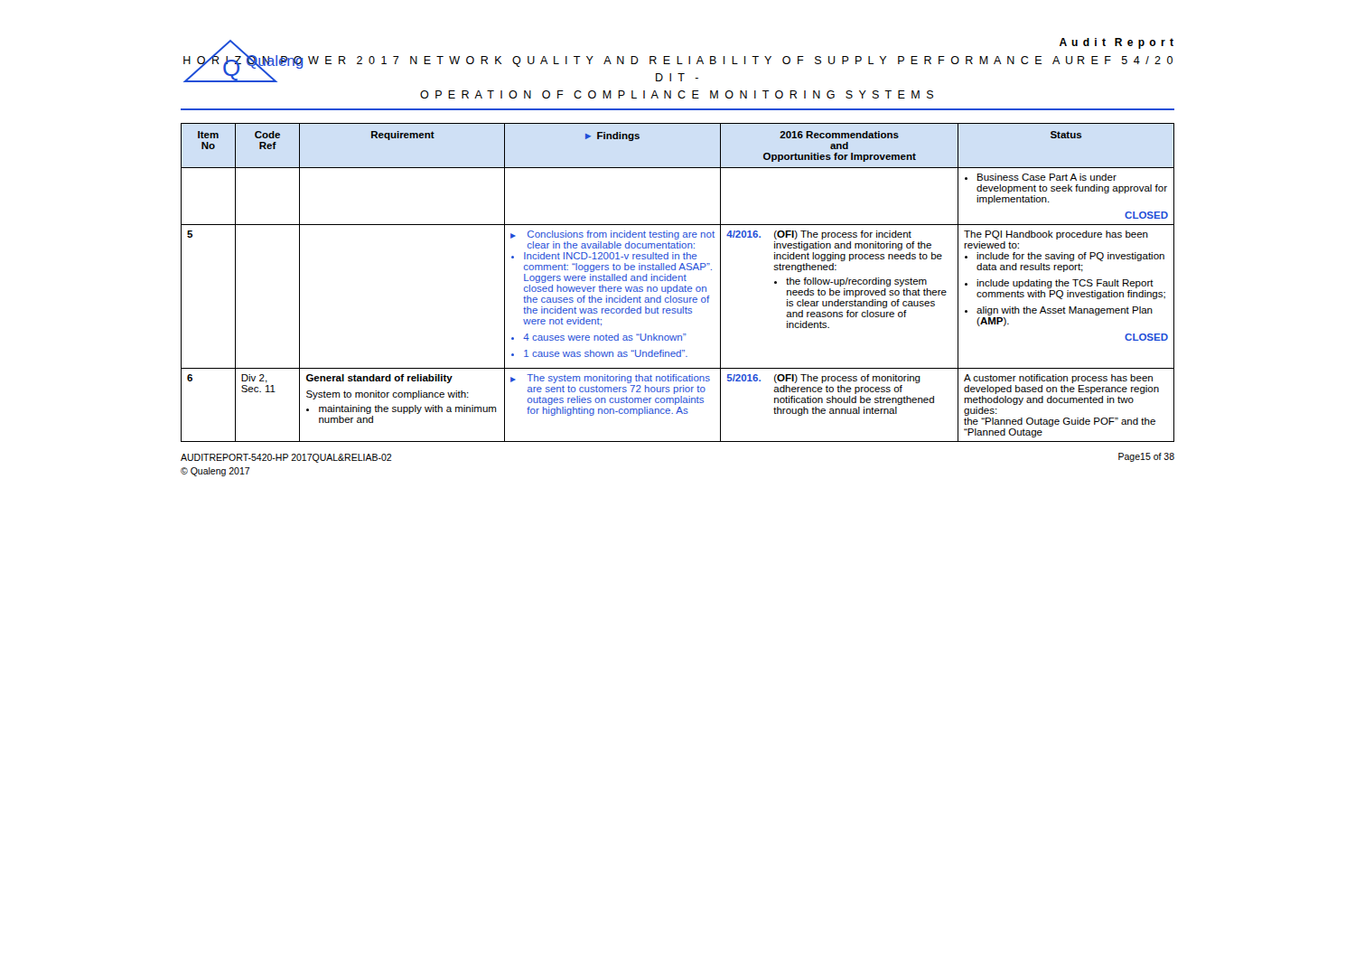Q
Qualeng
A u d i t R e p o r t
R E F 5 4 / 2 0 H O R I Z O N P O W E R 2 0 1 7 N E T W O R K Q U A L I T Y A N D R E L I A B I L I T Y O F S U P P L Y P E R F O R M A N C E A U D I T -
O P E R A T I O N O F C O M P L I A N C E M O N I T O R I N G S Y S T E M S
| Item No | Code Ref | Requirement | ▸ Findings | 2016 Recommendations and Opportunities for Improvement | Status |
| --- | --- | --- | --- | --- | --- |
| | | | | | Business Case Part A is under development to seek funding approval for implementation. CLOSED |
| 5 | | | Conclusions from incident testing are not clear in the available documentation: Incident INCD-12001-v resulted in the comment: “loggers to be installed ASAP”. Loggers were installed and incident closed however there was no update on the causes of the incident and closure of the incident was recorded but results were not evident; 4 causes were noted as “Unknown” 1 cause was shown as “Undefined”. | 4/2016. ( OFI ) The process for incident investigation and monitoring of the incident logging process needs to be strengthened: the follow-up/recording system needs to be improved so that there is clear understanding of causes and reasons for closure of incidents. | The PQI Handbook procedure has been reviewed to: include for the saving of PQ investigation data and results report; include updating the TCS Fault Report comments with PQ investigation findings; align with the Asset Management Plan ( AMP ). CLOSED |
| 6 | Div 2, Sec. 11 | General standard of reliability System to monitor compliance with: maintaining the supply with a minimum number and | The system monitoring that notifications are sent to customers 72 hours prior to outages relies on customer complaints for highlighting non-compliance. As | 5/2016. ( OFI ) The process of monitoring adherence to the process of notification should be strengthened through the annual internal | A customer notification process has been developed based on the Esperance region methodology and documented in two guides: the “Planned Outage Guide POF” and the “Planned Outage |
AUDITREPORT-5420-HP 2017QUAL&RELIAB-02
© Qualeng 2017
Page15 of 38